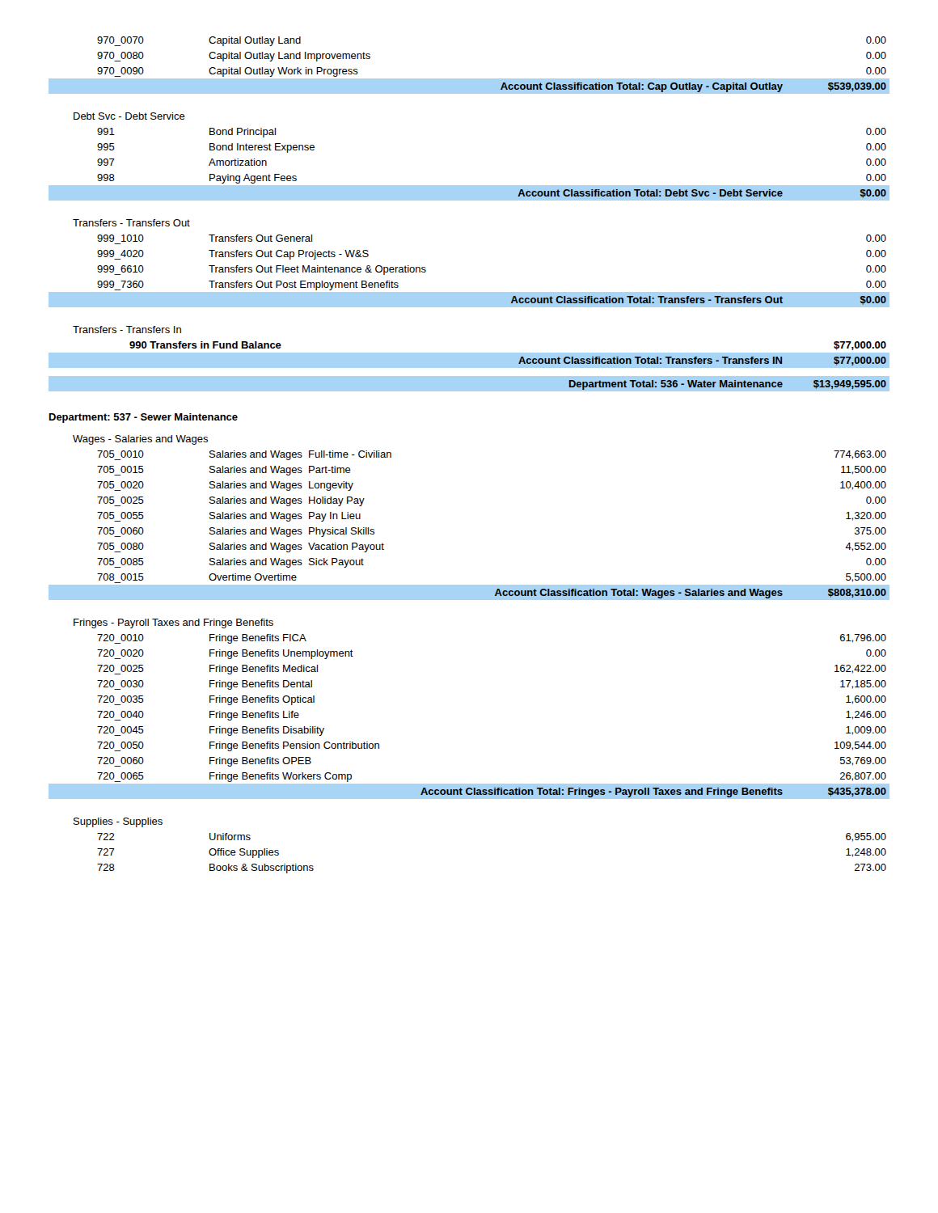| 970_0070 | Capital Outlay Land | 0.00 |
| 970_0080 | Capital Outlay Land Improvements | 0.00 |
| 970_0090 | Capital Outlay Work in Progress | 0.00 |
| Account Classification Total: Cap Outlay - Capital Outlay | $539,039.00 |
| Debt Svc - Debt Service |
| 991 | Bond Principal | 0.00 |
| 995 | Bond Interest Expense | 0.00 |
| 997 | Amortization | 0.00 |
| 998 | Paying Agent Fees | 0.00 |
| Account Classification Total: Debt Svc - Debt Service | $0.00 |
| Transfers - Transfers Out |
| 999_1010 | Transfers Out General | 0.00 |
| 999_4020 | Transfers Out Cap Projects - W&S | 0.00 |
| 999_6610 | Transfers Out Fleet Maintenance & Operations | 0.00 |
| 999_7360 | Transfers Out Post Employment Benefits | 0.00 |
| Account Classification Total: Transfers - Transfers Out | $0.00 |
| Transfers - Transfers In |
| 990 Transfers in Fund Balance | $77,000.00 |
| Account Classification Total: Transfers - Transfers IN | $77,000.00 |
| Department Total: 536 - Water Maintenance | $13,949,595.00 |
| Department: 537 - Sewer Maintenance |
| Wages - Salaries and Wages |
| 705_0010 | Salaries and Wages Full-time - Civilian | 774,663.00 |
| 705_0015 | Salaries and Wages Part-time | 11,500.00 |
| 705_0020 | Salaries and Wages Longevity | 10,400.00 |
| 705_0025 | Salaries and Wages Holiday Pay | 0.00 |
| 705_0055 | Salaries and Wages Pay In Lieu | 1,320.00 |
| 705_0060 | Salaries and Wages Physical Skills | 375.00 |
| 705_0080 | Salaries and Wages Vacation Payout | 4,552.00 |
| 705_0085 | Salaries and Wages Sick Payout | 0.00 |
| 708_0015 | Overtime Overtime | 5,500.00 |
| Account Classification Total: Wages - Salaries and Wages | $808,310.00 |
| Fringes - Payroll Taxes and Fringe Benefits |
| 720_0010 | Fringe Benefits FICA | 61,796.00 |
| 720_0020 | Fringe Benefits Unemployment | 0.00 |
| 720_0025 | Fringe Benefits Medical | 162,422.00 |
| 720_0030 | Fringe Benefits Dental | 17,185.00 |
| 720_0035 | Fringe Benefits Optical | 1,600.00 |
| 720_0040 | Fringe Benefits Life | 1,246.00 |
| 720_0045 | Fringe Benefits Disability | 1,009.00 |
| 720_0050 | Fringe Benefits Pension Contribution | 109,544.00 |
| 720_0060 | Fringe Benefits OPEB | 53,769.00 |
| 720_0065 | Fringe Benefits Workers Comp | 26,807.00 |
| Account Classification Total: Fringes - Payroll Taxes and Fringe Benefits | $435,378.00 |
| Supplies - Supplies |
| 722 | Uniforms | 6,955.00 |
| 727 | Office Supplies | 1,248.00 |
| 728 | Books & Subscriptions | 273.00 |